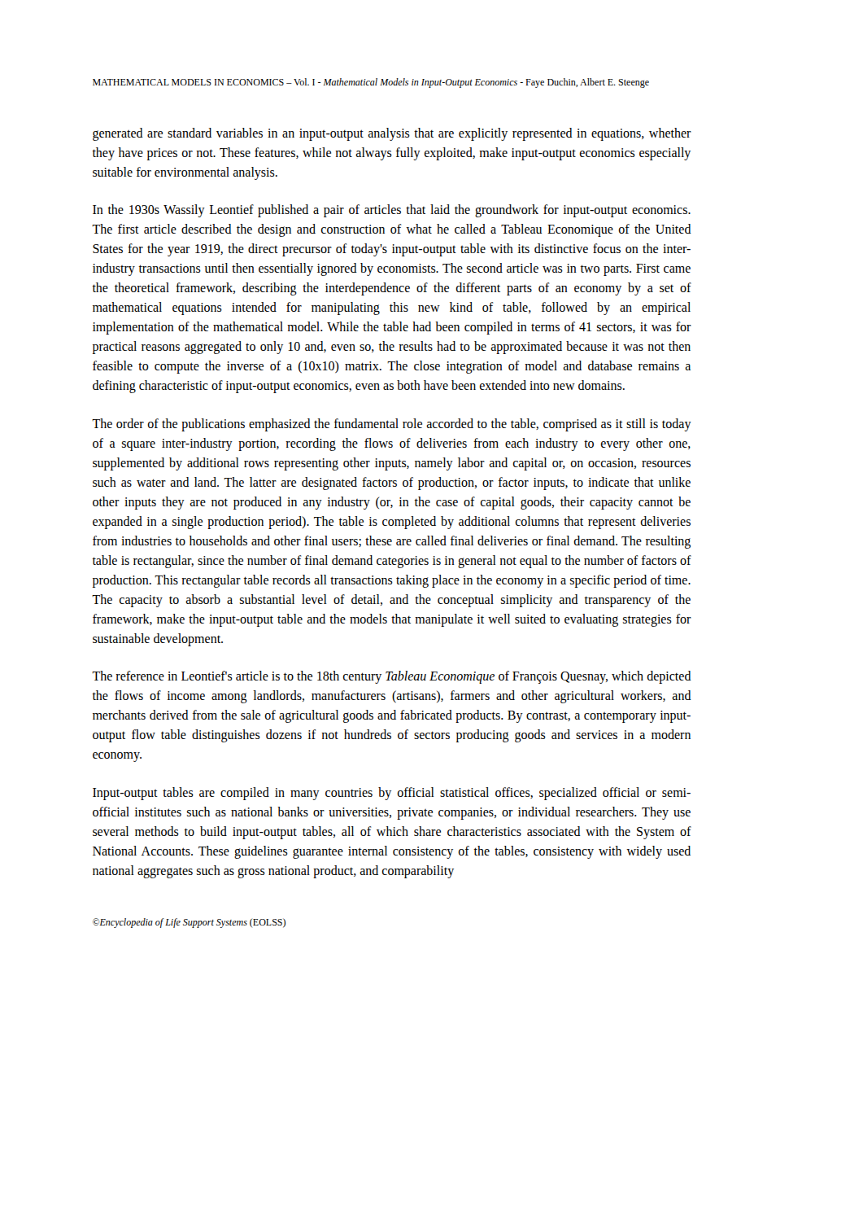MATHEMATICAL MODELS IN ECONOMICS – Vol. I - Mathematical Models in Input-Output Economics - Faye Duchin, Albert E. Steenge
generated are standard variables in an input-output analysis that are explicitly represented in equations, whether they have prices or not. These features, while not always fully exploited, make input-output economics especially suitable for environmental analysis.
In the 1930s Wassily Leontief published a pair of articles that laid the groundwork for input-output economics. The first article described the design and construction of what he called a Tableau Economique of the United States for the year 1919, the direct precursor of today's input-output table with its distinctive focus on the inter-industry transactions until then essentially ignored by economists. The second article was in two parts. First came the theoretical framework, describing the interdependence of the different parts of an economy by a set of mathematical equations intended for manipulating this new kind of table, followed by an empirical implementation of the mathematical model. While the table had been compiled in terms of 41 sectors, it was for practical reasons aggregated to only 10 and, even so, the results had to be approximated because it was not then feasible to compute the inverse of a (10x10) matrix. The close integration of model and database remains a defining characteristic of input-output economics, even as both have been extended into new domains.
The order of the publications emphasized the fundamental role accorded to the table, comprised as it still is today of a square inter-industry portion, recording the flows of deliveries from each industry to every other one, supplemented by additional rows representing other inputs, namely labor and capital or, on occasion, resources such as water and land. The latter are designated factors of production, or factor inputs, to indicate that unlike other inputs they are not produced in any industry (or, in the case of capital goods, their capacity cannot be expanded in a single production period). The table is completed by additional columns that represent deliveries from industries to households and other final users; these are called final deliveries or final demand. The resulting table is rectangular, since the number of final demand categories is in general not equal to the number of factors of production. This rectangular table records all transactions taking place in the economy in a specific period of time. The capacity to absorb a substantial level of detail, and the conceptual simplicity and transparency of the framework, make the input-output table and the models that manipulate it well suited to evaluating strategies for sustainable development.
The reference in Leontief's article is to the 18th century Tableau Economique of François Quesnay, which depicted the flows of income among landlords, manufacturers (artisans), farmers and other agricultural workers, and merchants derived from the sale of agricultural goods and fabricated products. By contrast, a contemporary input-output flow table distinguishes dozens if not hundreds of sectors producing goods and services in a modern economy.
Input-output tables are compiled in many countries by official statistical offices, specialized official or semi-official institutes such as national banks or universities, private companies, or individual researchers. They use several methods to build input-output tables, all of which share characteristics associated with the System of National Accounts. These guidelines guarantee internal consistency of the tables, consistency with widely used national aggregates such as gross national product, and comparability
©Encyclopedia of Life Support Systems (EOLSS)